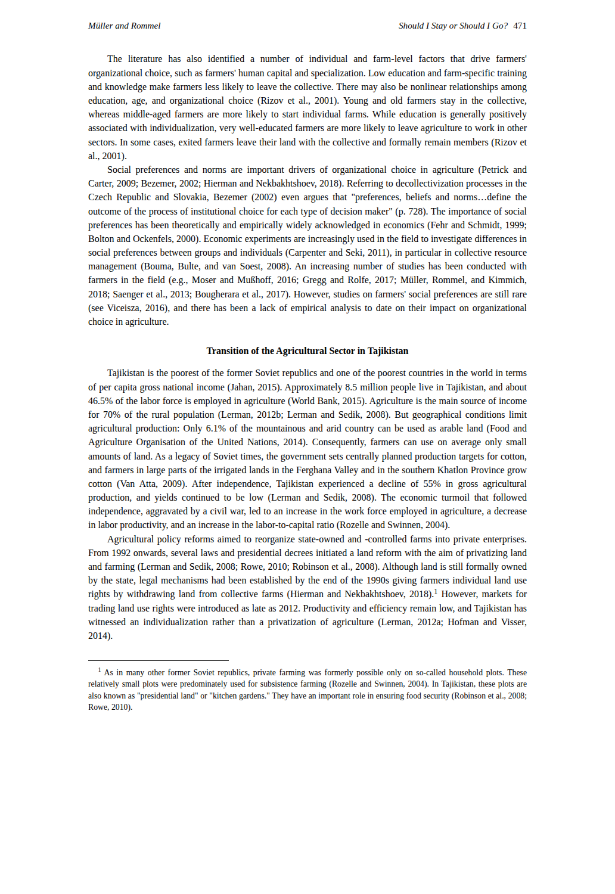Müller and Rommel Should I Stay or Should I Go?471
The literature has also identified a number of individual and farm-level factors that drive farmers' organizational choice, such as farmers' human capital and specialization. Low education and farm-specific training and knowledge make farmers less likely to leave the collective. There may also be nonlinear relationships among education, age, and organizational choice (Rizov et al., 2001). Young and old farmers stay in the collective, whereas middle-aged farmers are more likely to start individual farms. While education is generally positively associated with individualization, very well-educated farmers are more likely to leave agriculture to work in other sectors. In some cases, exited farmers leave their land with the collective and formally remain members (Rizov et al., 2001).
Social preferences and norms are important drivers of organizational choice in agriculture (Petrick and Carter, 2009; Bezemer, 2002; Hierman and Nekbakhtshoev, 2018). Referring to decollectivization processes in the Czech Republic and Slovakia, Bezemer (2002) even argues that "preferences, beliefs and norms…define the outcome of the process of institutional choice for each type of decision maker" (p. 728). The importance of social preferences has been theoretically and empirically widely acknowledged in economics (Fehr and Schmidt, 1999; Bolton and Ockenfels, 2000). Economic experiments are increasingly used in the field to investigate differences in social preferences between groups and individuals (Carpenter and Seki, 2011), in particular in collective resource management (Bouma, Bulte, and van Soest, 2008). An increasing number of studies has been conducted with farmers in the field (e.g., Moser and Mußhoff, 2016; Gregg and Rolfe, 2017; Müller, Rommel, and Kimmich, 2018; Saenger et al., 2013; Bougherara et al., 2017). However, studies on farmers' social preferences are still rare (see Viceisza, 2016), and there has been a lack of empirical analysis to date on their impact on organizational choice in agriculture.
Transition of the Agricultural Sector in Tajikistan
Tajikistan is the poorest of the former Soviet republics and one of the poorest countries in the world in terms of per capita gross national income (Jahan, 2015). Approximately 8.5 million people live in Tajikistan, and about 46.5% of the labor force is employed in agriculture (World Bank, 2015). Agriculture is the main source of income for 70% of the rural population (Lerman, 2012b; Lerman and Sedik, 2008). But geographical conditions limit agricultural production: Only 6.1% of the mountainous and arid country can be used as arable land (Food and Agriculture Organisation of the United Nations, 2014). Consequently, farmers can use on average only small amounts of land. As a legacy of Soviet times, the government sets centrally planned production targets for cotton, and farmers in large parts of the irrigated lands in the Ferghana Valley and in the southern Khatlon Province grow cotton (Van Atta, 2009). After independence, Tajikistan experienced a decline of 55% in gross agricultural production, and yields continued to be low (Lerman and Sedik, 2008). The economic turmoil that followed independence, aggravated by a civil war, led to an increase in the work force employed in agriculture, a decrease in labor productivity, and an increase in the labor-to-capital ratio (Rozelle and Swinnen, 2004).
Agricultural policy reforms aimed to reorganize state-owned and -controlled farms into private enterprises. From 1992 onwards, several laws and presidential decrees initiated a land reform with the aim of privatizing land and farming (Lerman and Sedik, 2008; Rowe, 2010; Robinson et al., 2008). Although land is still formally owned by the state, legal mechanisms had been established by the end of the 1990s giving farmers individual land use rights by withdrawing land from collective farms (Hierman and Nekbakhtshoev, 2018).1 However, markets for trading land use rights were introduced as late as 2012. Productivity and efficiency remain low, and Tajikistan has witnessed an individualization rather than a privatization of agriculture (Lerman, 2012a; Hofman and Visser, 2014).
1 As in many other former Soviet republics, private farming was formerly possible only on so-called household plots. These relatively small plots were predominately used for subsistence farming (Rozelle and Swinnen, 2004). In Tajikistan, these plots are also known as "presidential land" or "kitchen gardens." They have an important role in ensuring food security (Robinson et al., 2008; Rowe, 2010).